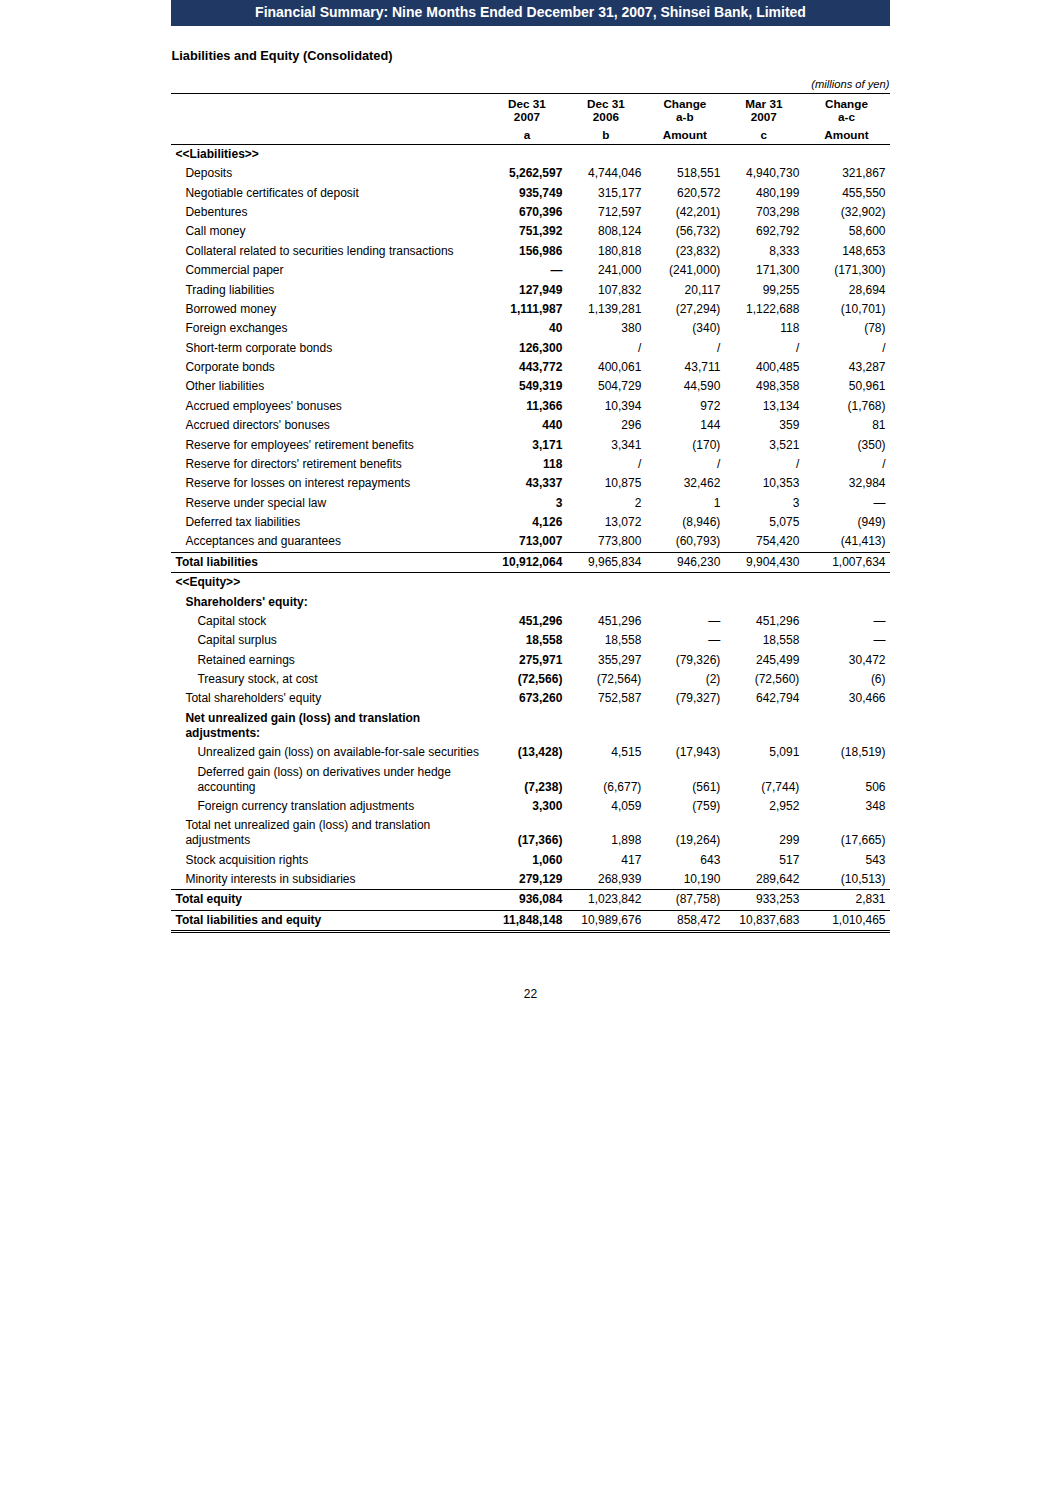Financial Summary: Nine Months Ended December 31, 2007, Shinsei Bank, Limited
Liabilities and Equity (Consolidated)
(millions of yen)
| | Dec 31 2007 | Dec 31 2006 | Change a-b | Mar 31 2007 | Change a-c |
| --- | --- | --- | --- | --- | --- |
| | a | b | Amount | c | Amount |
| <<Liabilities>> | | | | | |
| Deposits | 5,262,597 | 4,744,046 | 518,551 | 4,940,730 | 321,867 |
| Negotiable certificates of deposit | 935,749 | 315,177 | 620,572 | 480,199 | 455,550 |
| Debentures | 670,396 | 712,597 | (42,201) | 703,298 | (32,902) |
| Call money | 751,392 | 808,124 | (56,732) | 692,792 | 58,600 |
| Collateral related to securities lending transactions | 156,986 | 180,818 | (23,832) | 8,333 | 148,653 |
| Commercial paper | — | 241,000 | (241,000) | 171,300 | (171,300) |
| Trading liabilities | 127,949 | 107,832 | 20,117 | 99,255 | 28,694 |
| Borrowed money | 1,111,987 | 1,139,281 | (27,294) | 1,122,688 | (10,701) |
| Foreign exchanges | 40 | 380 | (340) | 118 | (78) |
| Short-term corporate bonds | 126,300 | / | / | / | / |
| Corporate bonds | 443,772 | 400,061 | 43,711 | 400,485 | 43,287 |
| Other liabilities | 549,319 | 504,729 | 44,590 | 498,358 | 50,961 |
| Accrued employees' bonuses | 11,366 | 10,394 | 972 | 13,134 | (1,768) |
| Accrued directors' bonuses | 440 | 296 | 144 | 359 | 81 |
| Reserve for employees' retirement benefits | 3,171 | 3,341 | (170) | 3,521 | (350) |
| Reserve for directors' retirement benefits | 118 | / | / | / | / |
| Reserve for losses on interest repayments | 43,337 | 10,875 | 32,462 | 10,353 | 32,984 |
| Reserve under special law | 3 | 2 | 1 | 3 | — |
| Deferred tax liabilities | 4,126 | 13,072 | (8,946) | 5,075 | (949) |
| Acceptances and guarantees | 713,007 | 773,800 | (60,793) | 754,420 | (41,413) |
| Total liabilities | 10,912,064 | 9,965,834 | 946,230 | 9,904,430 | 1,007,634 |
| <<Equity>> | | | | | |
| Shareholders' equity: | | | | | |
| Capital stock | 451,296 | 451,296 | — | 451,296 | — |
| Capital surplus | 18,558 | 18,558 | — | 18,558 | — |
| Retained earnings | 275,971 | 355,297 | (79,326) | 245,499 | 30,472 |
| Treasury stock, at cost | (72,566) | (72,564) | (2) | (72,560) | (6) |
| Total shareholders' equity | 673,260 | 752,587 | (79,327) | 642,794 | 30,466 |
| Net unrealized gain (loss) and translation adjustments: | | | | | |
| Unrealized gain (loss) on available-for-sale securities | (13,428) | 4,515 | (17,943) | 5,091 | (18,519) |
| Deferred gain (loss) on derivatives under hedge accounting | (7,238) | (6,677) | (561) | (7,744) | 506 |
| Foreign currency translation adjustments | 3,300 | 4,059 | (759) | 2,952 | 348 |
| Total net unrealized gain (loss) and translation adjustments | (17,366) | 1,898 | (19,264) | 299 | (17,665) |
| Stock acquisition rights | 1,060 | 417 | 643 | 517 | 543 |
| Minority interests in subsidiaries | 279,129 | 268,939 | 10,190 | 289,642 | (10,513) |
| Total equity | 936,084 | 1,023,842 | (87,758) | 933,253 | 2,831 |
| Total liabilities and equity | 11,848,148 | 10,989,676 | 858,472 | 10,837,683 | 1,010,465 |
22